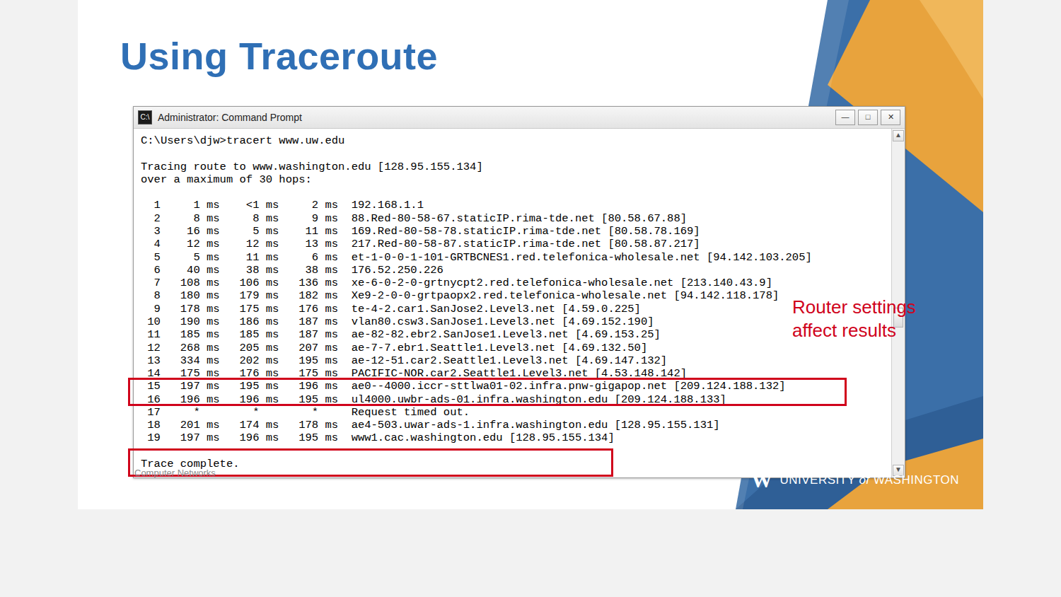Using Traceroute
C:\ Administrator: Command Prompt —□✕
C:\Users\djw>tracert www.uw.edu

Tracing route to www.washington.edu [128.95.155.134]
over a maximum of 30 hops:

  1     1 ms    <1 ms     2 ms  192.168.1.1
  2     8 ms     8 ms     9 ms  88.Red-80-58-67.staticIP.rima-tde.net [80.58.67.88]
  3    16 ms     5 ms    11 ms  169.Red-80-58-78.staticIP.rima-tde.net [80.58.78.169]
  4    12 ms    12 ms    13 ms  217.Red-80-58-87.staticIP.rima-tde.net [80.58.87.217]
  5     5 ms    11 ms     6 ms  et-1-0-0-1-101-GRTBCNES1.red.telefonica-wholesale.net [94.142.103.205]
  6    40 ms    38 ms    38 ms  176.52.250.226
  7   108 ms   106 ms   136 ms  xe-6-0-2-0-grtnycpt2.red.telefonica-wholesale.net [213.140.43.9]
  8   180 ms   179 ms   182 ms  Xe9-2-0-0-grtpaopx2.red.telefonica-wholesale.net [94.142.118.178]
  9   178 ms   175 ms   176 ms  te-4-2.car1.SanJose2.Level3.net [4.59.0.225]
 10   190 ms   186 ms   187 ms  vlan80.csw3.SanJose1.Level3.net [4.69.152.190]
 11   185 ms   185 ms   187 ms  ae-82-82.ebr2.SanJose1.Level3.net [4.69.153.25]
 12   268 ms   205 ms   207 ms  ae-7-7.ebr1.Seattle1.Level3.net [4.69.132.50]
 13   334 ms   202 ms   195 ms  ae-12-51.car2.Seattle1.Level3.net [4.69.147.132]
 14   175 ms   176 ms   175 ms  PACIFIC-NOR.car2.Seattle1.Level3.net [4.53.148.142]
 15   197 ms   195 ms   196 ms  ae0--4000.iccr-sttlwa01-02.infra.pnw-gigapop.net [209.124.188.132]
 16   196 ms   196 ms   195 ms  ul4000.uwbr-ads-01.infra.washington.edu [209.124.188.133]
 17     *        *        *     Request timed out.
 18   201 ms   174 ms   178 ms  ae4-503.uwar-ads-1.infra.washington.edu [128.95.155.131]
 19   197 ms   196 ms   195 ms  www1.cac.washington.edu [128.95.155.134]

Trace complete.
▲
▼
Router settings
affect results
Computer Networks
W UNIVERSITY of WASHINGTON